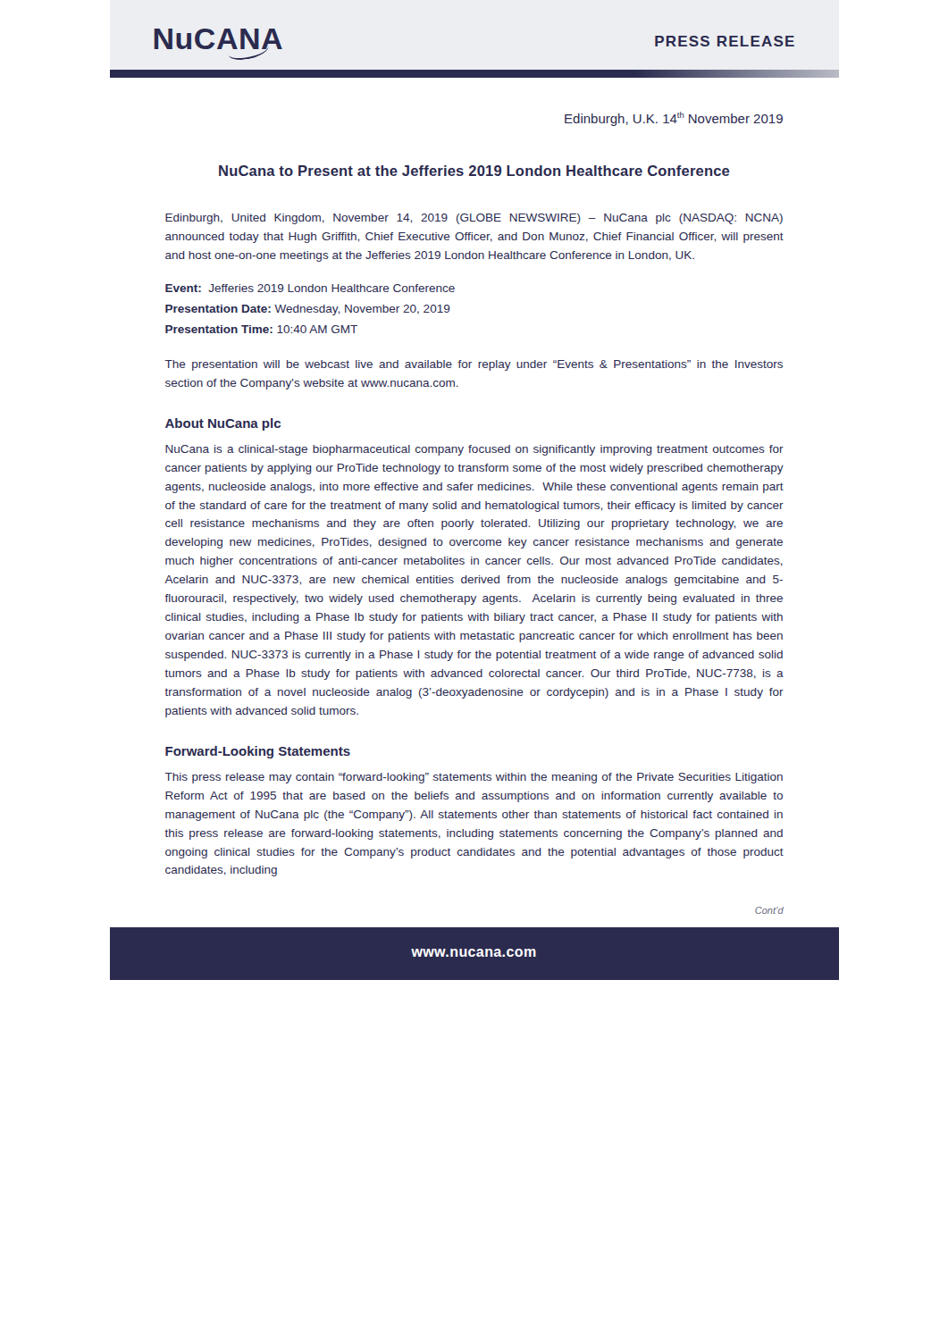NuCANA
PRESS RELEASE
Edinburgh, U.K. 14th November 2019
NuCana to Present at the Jefferies 2019 London Healthcare Conference
Edinburgh, United Kingdom, November 14, 2019 (GLOBE NEWSWIRE) – NuCana plc (NASDAQ: NCNA) announced today that Hugh Griffith, Chief Executive Officer, and Don Munoz, Chief Financial Officer, will present and host one-on-one meetings at the Jefferies 2019 London Healthcare Conference in London, UK.
Event: Jefferies 2019 London Healthcare Conference
Presentation Date: Wednesday, November 20, 2019
Presentation Time: 10:40 AM GMT
The presentation will be webcast live and available for replay under “Events & Presentations” in the Investors section of the Company's website at www.nucana.com.
About NuCana plc
NuCana is a clinical-stage biopharmaceutical company focused on significantly improving treatment outcomes for cancer patients by applying our ProTide technology to transform some of the most widely prescribed chemotherapy agents, nucleoside analogs, into more effective and safer medicines. While these conventional agents remain part of the standard of care for the treatment of many solid and hematological tumors, their efficacy is limited by cancer cell resistance mechanisms and they are often poorly tolerated. Utilizing our proprietary technology, we are developing new medicines, ProTides, designed to overcome key cancer resistance mechanisms and generate much higher concentrations of anti-cancer metabolites in cancer cells. Our most advanced ProTide candidates, Acelarin and NUC-3373, are new chemical entities derived from the nucleoside analogs gemcitabine and 5-fluorouracil, respectively, two widely used chemotherapy agents. Acelarin is currently being evaluated in three clinical studies, including a Phase Ib study for patients with biliary tract cancer, a Phase II study for patients with ovarian cancer and a Phase III study for patients with metastatic pancreatic cancer for which enrollment has been suspended. NUC-3373 is currently in a Phase I study for the potential treatment of a wide range of advanced solid tumors and a Phase Ib study for patients with advanced colorectal cancer. Our third ProTide, NUC-7738, is a transformation of a novel nucleoside analog (3’-deoxyadenosine or cordycepin) and is in a Phase I study for patients with advanced solid tumors.
Forward-Looking Statements
This press release may contain “forward-looking” statements within the meaning of the Private Securities Litigation Reform Act of 1995 that are based on the beliefs and assumptions and on information currently available to management of NuCana plc (the “Company”). All statements other than statements of historical fact contained in this press release are forward-looking statements, including statements concerning the Company’s planned and ongoing clinical studies for the Company’s product candidates and the potential advantages of those product candidates, including
Cont’d
www.nucana.com